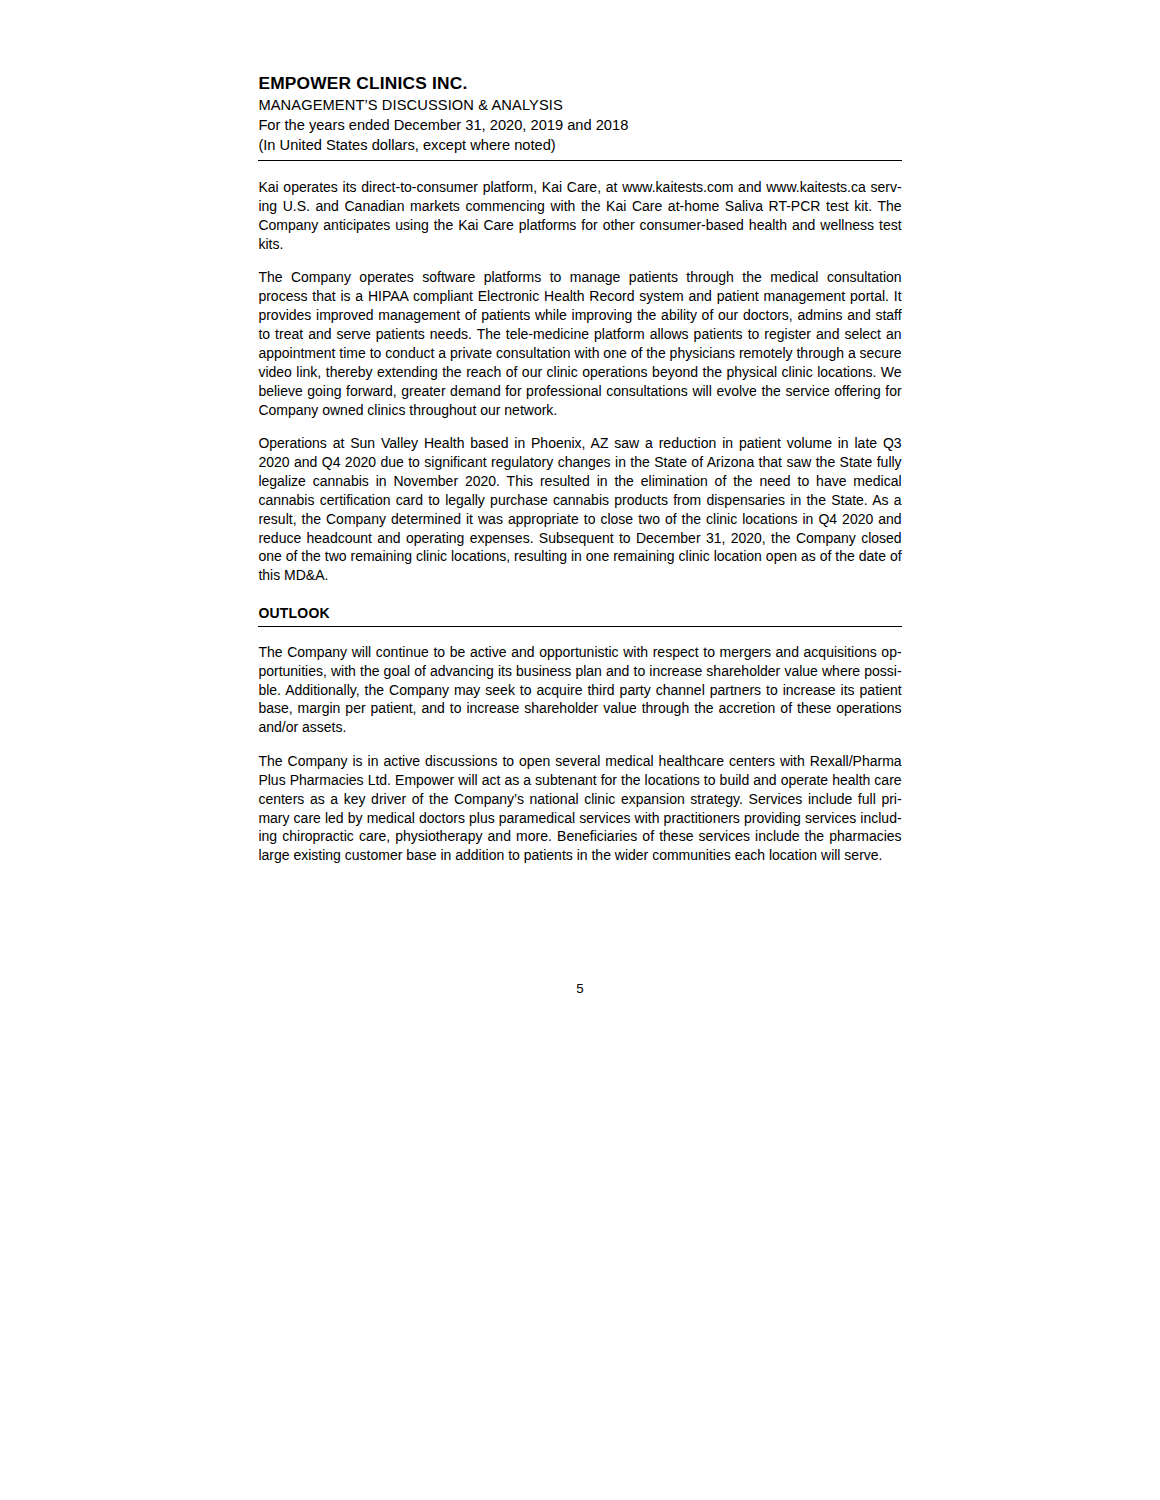EMPOWER CLINICS INC.
MANAGEMENT’S DISCUSSION & ANALYSIS
For the years ended December 31, 2020, 2019 and 2018
(In United States dollars, except where noted)
Kai operates its direct-to-consumer platform, Kai Care, at www.kaitests.com and www.kaitests.ca serving U.S. and Canadian markets commencing with the Kai Care at-home Saliva RT-PCR test kit. The Company anticipates using the Kai Care platforms for other consumer-based health and wellness test kits.
The Company operates software platforms to manage patients through the medical consultation process that is a HIPAA compliant Electronic Health Record system and patient management portal. It provides improved management of patients while improving the ability of our doctors, admins and staff to treat and serve patients needs. The tele-medicine platform allows patients to register and select an appointment time to conduct a private consultation with one of the physicians remotely through a secure video link, thereby extending the reach of our clinic operations beyond the physical clinic locations. We believe going forward, greater demand for professional consultations will evolve the service offering for Company owned clinics throughout our network.
Operations at Sun Valley Health based in Phoenix, AZ saw a reduction in patient volume in late Q3 2020 and Q4 2020 due to significant regulatory changes in the State of Arizona that saw the State fully legalize cannabis in November 2020. This resulted in the elimination of the need to have medical cannabis certification card to legally purchase cannabis products from dispensaries in the State. As a result, the Company determined it was appropriate to close two of the clinic locations in Q4 2020 and reduce headcount and operating expenses. Subsequent to December 31, 2020, the Company closed one of the two remaining clinic locations, resulting in one remaining clinic location open as of the date of this MD&A.
OUTLOOK
The Company will continue to be active and opportunistic with respect to mergers and acquisitions opportunities, with the goal of advancing its business plan and to increase shareholder value where possible. Additionally, the Company may seek to acquire third party channel partners to increase its patient base, margin per patient, and to increase shareholder value through the accretion of these operations and/or assets.
The Company is in active discussions to open several medical healthcare centers with Rexall/Pharma Plus Pharmacies Ltd. Empower will act as a subtenant for the locations to build and operate health care centers as a key driver of the Company’s national clinic expansion strategy. Services include full primary care led by medical doctors plus paramedical services with practitioners providing services including chiropractic care, physiotherapy and more. Beneficiaries of these services include the pharmacies large existing customer base in addition to patients in the wider communities each location will serve.
5